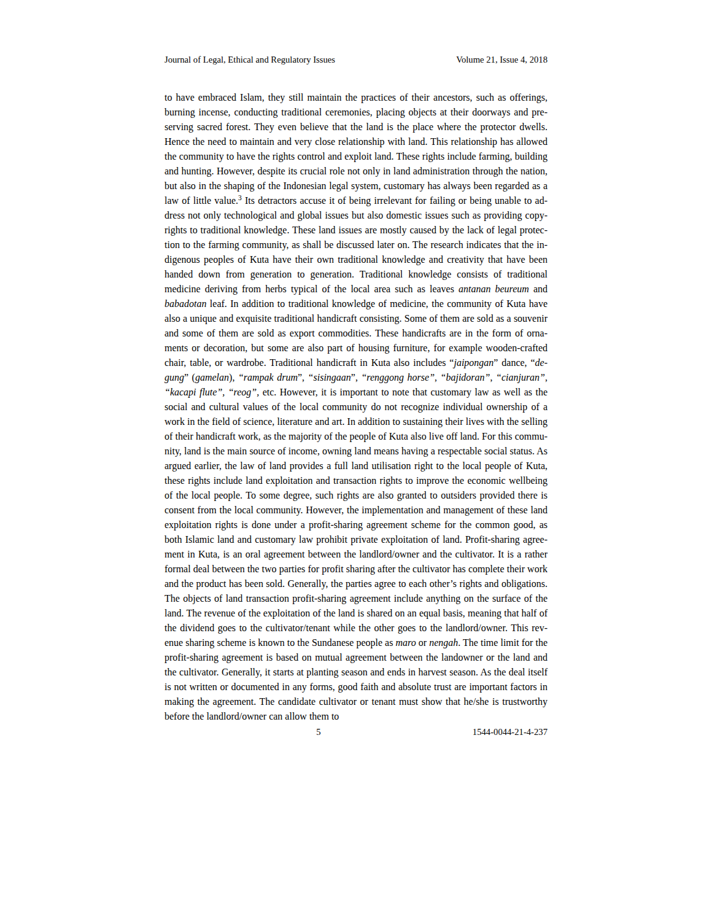Journal of Legal, Ethical and Regulatory Issues
Volume 21, Issue 4, 2018
to have embraced Islam, they still maintain the practices of their ancestors, such as offerings, burning incense, conducting traditional ceremonies, placing objects at their doorways and preserving sacred forest. They even believe that the land is the place where the protector dwells. Hence the need to maintain and very close relationship with land. This relationship has allowed the community to have the rights control and exploit land. These rights include farming, building and hunting. However, despite its crucial role not only in land administration through the nation, but also in the shaping of the Indonesian legal system, customary has always been regarded as a law of little value.3 Its detractors accuse it of being irrelevant for failing or being unable to address not only technological and global issues but also domestic issues such as providing copyrights to traditional knowledge. These land issues are mostly caused by the lack of legal protection to the farming community, as shall be discussed later on. The research indicates that the indigenous peoples of Kuta have their own traditional knowledge and creativity that have been handed down from generation to generation. Traditional knowledge consists of traditional medicine deriving from herbs typical of the local area such as leaves antanan beureum and babadotan leaf. In addition to traditional knowledge of medicine, the community of Kuta have also a unique and exquisite traditional handicraft consisting. Some of them are sold as a souvenir and some of them are sold as export commodities. These handicrafts are in the form of ornaments or decoration, but some are also part of housing furniture, for example wooden-crafted chair, table, or wardrobe. Traditional handicraft in Kuta also includes “jaipongan” dance, “degung” (gamelan), “rampak drum”, “sisingaan”, “renggong horse”, “bajidoran”, “cianjuran”, “kacapi flute”, “reog”, etc. However, it is important to note that customary law as well as the social and cultural values of the local community do not recognize individual ownership of a work in the field of science, literature and art. In addition to sustaining their lives with the selling of their handicraft work, as the majority of the people of Kuta also live off land. For this community, land is the main source of income, owning land means having a respectable social status. As argued earlier, the law of land provides a full land utilisation right to the local people of Kuta, these rights include land exploitation and transaction rights to improve the economic wellbeing of the local people. To some degree, such rights are also granted to outsiders provided there is consent from the local community. However, the implementation and management of these land exploitation rights is done under a profit-sharing agreement scheme for the common good, as both Islamic land and customary law prohibit private exploitation of land. Profit-sharing agreement in Kuta, is an oral agreement between the landlord/owner and the cultivator. It is a rather formal deal between the two parties for profit sharing after the cultivator has complete their work and the product has been sold. Generally, the parties agree to each other’s rights and obligations. The objects of land transaction profit-sharing agreement include anything on the surface of the land. The revenue of the exploitation of the land is shared on an equal basis, meaning that half of the dividend goes to the cultivator/tenant while the other goes to the landlord/owner. This revenue sharing scheme is known to the Sundanese people as maro or nengah. The time limit for the profit-sharing agreement is based on mutual agreement between the landowner or the land and the cultivator. Generally, it starts at planting season and ends in harvest season. As the deal itself is not written or documented in any forms, good faith and absolute trust are important factors in making the agreement. The candidate cultivator or tenant must show that he/she is trustworthy before the landlord/owner can allow them to
5
1544-0044-21-4-237